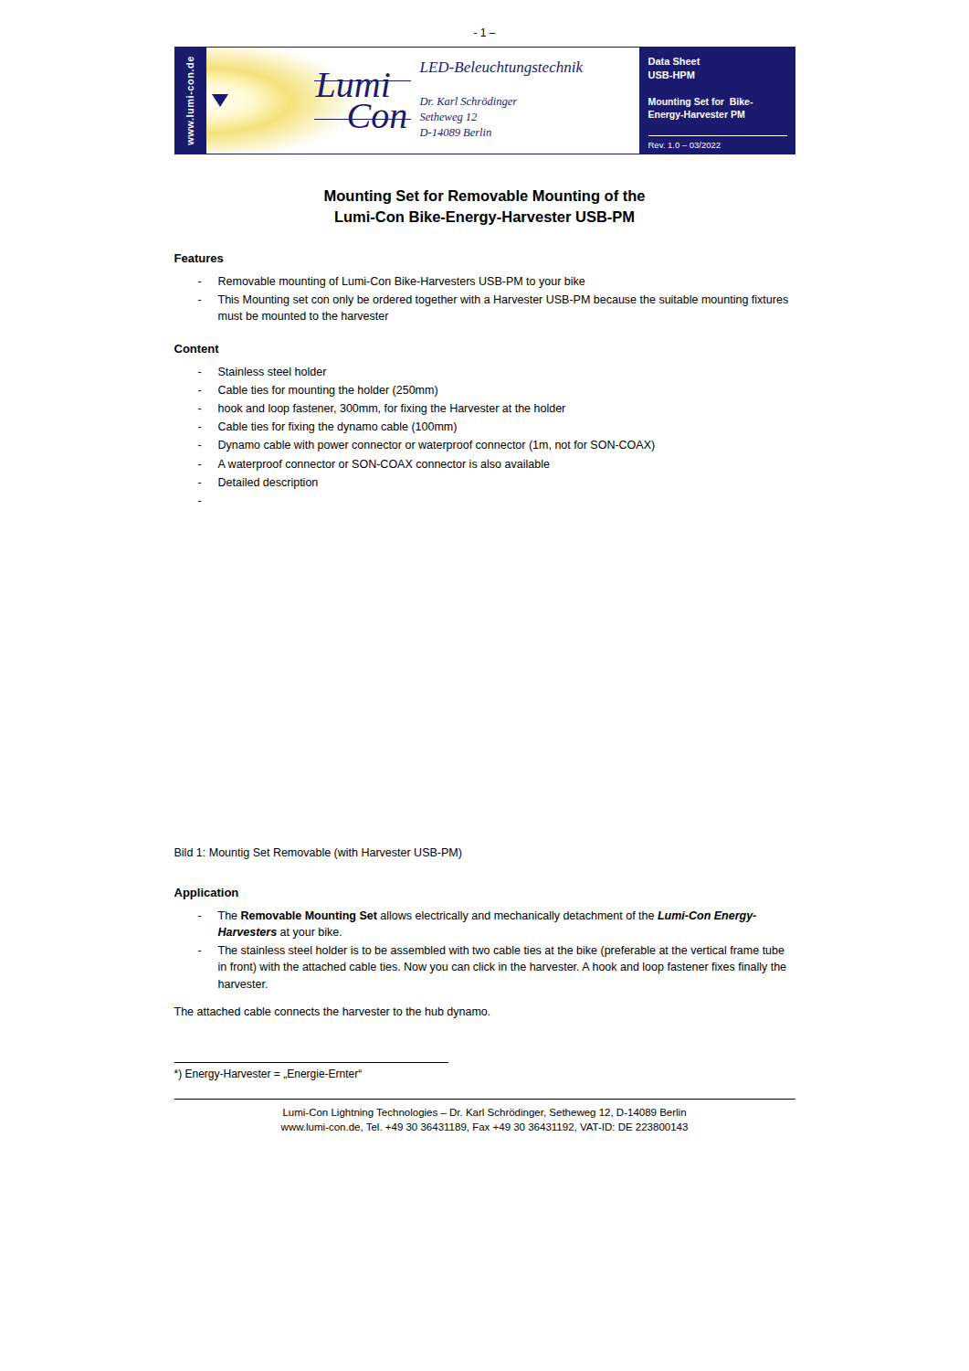- 1 –
www.lumi-con.de
Lumi Con
LED-Beleuchtungstechnik
Dr. Karl Schrödinger
Setheweg 12
D-14089 Berlin
Data Sheet
USB-HPM
Mounting Set for Bike-Energy-Harvester PM
Rev. 1.0 – 03/2022
Mounting Set for Removable Mounting of the
Lumi-Con Bike-Energy-Harvester USB-PM
Features
Removable mounting of Lumi-Con Bike-Harvesters USB-PM to your bike
This Mounting set con only be ordered together with a Harvester USB-PM because the suitable mounting fixtures must be mounted to the harvester
Content
Stainless steel holder
Cable ties for mounting the holder (250mm)
hook and loop fastener, 300mm, for fixing the Harvester at the holder
Cable ties for fixing the dynamo cable (100mm)
Dynamo cable with power connector or waterproof connector (1m, not for SON-COAX)
A waterproof connector or SON-COAX connector is also available
Detailed description
Bild 1: Mountig Set Removable (with Harvester USB-PM)
Application
The Removable Mounting Set allows electrically and mechanically detachment of the Lumi-Con Energy-Harvesters at your bike.
The stainless steel holder is to be assembled with two cable ties at the bike (preferable at the vertical frame tube in front) with the attached cable ties. Now you can click in the harvester. A hook and loop fastener fixes finally the harvester.
The attached cable connects the harvester to the hub dynamo.
*) Energy-Harvester = „Energie-Ernter“
Lumi-Con Lightning Technologies – Dr. Karl Schrödinger, Setheweg 12, D-14089 Berlin
www.lumi-con.de, Tel. +49 30 36431189, Fax +49 30 36431192, VAT-ID: DE 223800143